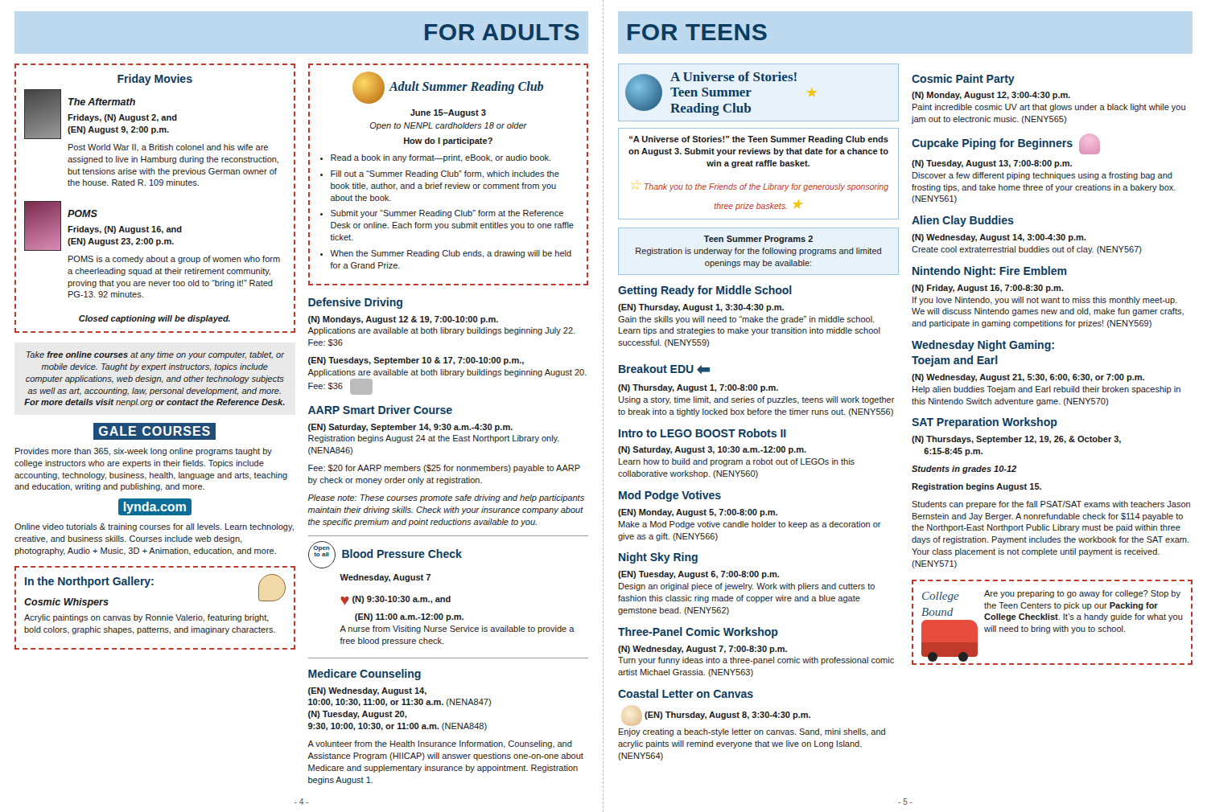FOR ADULTS
Friday Movies
The Aftermath
Fridays, (N) August 2, and
(EN) August 9, 2:00 p.m.
Post World War II, a British colonel and his wife are assigned to live in Hamburg during the reconstruction, but tensions arise with the previous German owner of the house. Rated R. 109 minutes.
POMS
Fridays, (N) August 16, and
(EN) August 23, 2:00 p.m.
POMS is a comedy about a group of women who form a cheerleading squad at their retirement community, proving that you are never too old to “bring it!” Rated PG-13. 92 minutes.
Closed captioning will be displayed.
Take free online courses at any time on your computer, tablet, or mobile device. Taught by expert instructors, topics include computer applications, web design, and other technology subjects as well as art, accounting, law, personal development, and more. For more details visit nenpl.org or contact the Reference Desk.
GALE COURSES
Provides more than 365, six-week long online programs taught by college instructors who are experts in their fields. Topics include accounting, technology, business, health, language and arts, teaching and education, writing and publishing, and more.
lynda.com
Online video tutorials & training courses for all levels. Learn technology, creative, and business skills. Courses include web design, photography, Audio + Music, 3D + Animation, education, and more.
In the Northport Gallery:
Cosmic Whispers
Acrylic paintings on canvas by Ronnie Valerio, featuring bright, bold colors, graphic shapes, patterns, and imaginary characters.
Adult Summer Reading Club
June 15–August 3
Open to NENPL cardholders 18 or older
How do I participate?
Read a book in any format—print, eBook, or audio book.
Fill out a “Summer Reading Club” form, which includes the book title, author, and a brief review or comment from you about the book.
Submit your “Summer Reading Club” form at the Reference Desk or online. Each form you submit entitles you to one raffle ticket.
When the Summer Reading Club ends, a drawing will be held for a Grand Prize.
Defensive Driving
(N) Mondays, August 12 & 19, 7:00-10:00 p.m.
Applications are available at both library buildings beginning July 22. Fee: $36
(EN) Tuesdays, September 10 & 17, 7:00-10:00 p.m.,
Applications are available at both library buildings beginning August 20. Fee: $36
AARP Smart Driver Course
(EN) Saturday, September 14, 9:30 a.m.-4:30 p.m.
Registration begins August 24 at the East Northport Library only. (NENA846)
Fee: $20 for AARP members ($25 for nonmembers) payable to AARP by check or money order only at registration.
Please note: These courses promote safe driving and help participants maintain their driving skills. Check with your insurance company about the specific premium and point reductions available to you.
Open
to all Blood Pressure Check
Wednesday, August 7
♥ (N) 9:30-10:30 a.m., and
(EN) 11:00 a.m.-12:00 p.m.
A nurse from Visiting Nurse Service is available to provide a free blood pressure check.
Medicare Counseling
(EN) Wednesday, August 14,
10:00, 10:30, 11:00, or 11:30 a.m. (NENA847)
(N) Tuesday, August 20,
9:30, 10:00, 10:30, or 11:00 a.m. (NENA848)
A volunteer from the Health Insurance Information, Counseling, and Assistance Program (HIICAP) will answer questions one-on-one about Medicare and supplementary insurance by appointment. Registration begins August 1.
- 4 -
FOR TEENS
A Universe of Stories!
Teen Summer
Reading Club
★
“A Universe of Stories!” the Teen Summer Reading Club ends on August 3. Submit your reviews by that date for a chance to win a great raffle basket.
☆ Thank you to the Friends of the Library for generously sponsoring three prize baskets. ★
Teen Summer Programs 2
Registration is underway for the following programs and limited openings may be available:
Getting Ready for Middle School
(EN) Thursday, August 1, 3:30-4:30 p.m.
Gain the skills you will need to “make the grade” in middle school. Learn tips and strategies to make your transition into middle school successful. (NENY559)
Breakout EDU ⬅
(N) Thursday, August 1, 7:00-8:00 p.m.
Using a story, time limit, and series of puzzles, teens will work together to break into a tightly locked box before the timer runs out. (NENY556)
Intro to LEGO BOOST Robots II
(N) Saturday, August 3, 10:30 a.m.-12:00 p.m.
Learn how to build and program a robot out of LEGOs in this collaborative workshop. (NENY560)
Mod Podge Votives
(EN) Monday, August 5, 7:00-8:00 p.m.
Make a Mod Podge votive candle holder to keep as a decoration or give as a gift. (NENY566)
Night Sky Ring
(EN) Tuesday, August 6, 7:00-8:00 p.m.
Design an original piece of jewelry. Work with pliers and cutters to fashion this classic ring made of copper wire and a blue agate gemstone bead. (NENY562)
Three-Panel Comic Workshop
(N) Wednesday, August 7, 7:00-8:30 p.m.
Turn your funny ideas into a three-panel comic with professional comic artist Michael Grassia. (NENY563)
Coastal Letter on Canvas
(EN) Thursday, August 8, 3:30-4:30 p.m.
Enjoy creating a beach-style letter on canvas. Sand, mini shells, and acrylic paints will remind everyone that we live on Long Island. (NENY564)
Cosmic Paint Party
(N) Monday, August 12, 3:00-4:30 p.m.
Paint incredible cosmic UV art that glows under a black light while you jam out to electronic music. (NENY565)
Cupcake Piping for Beginners
(N) Tuesday, August 13, 7:00-8:00 p.m.
Discover a few different piping techniques using a frosting bag and frosting tips, and take home three of your creations in a bakery box. (NENY561)
Alien Clay Buddies
(N) Wednesday, August 14, 3:00-4:30 p.m.
Create cool extraterrestrial buddies out of clay. (NENY567)
Nintendo Night: Fire Emblem
(N) Friday, August 16, 7:00-8:30 p.m.
If you love Nintendo, you will not want to miss this monthly meet-up. We will discuss Nintendo games new and old, make fun gamer crafts, and participate in gaming competitions for prizes! (NENY569)
Wednesday Night Gaming:
Toejam and Earl
(N) Wednesday, August 21, 5:30, 6:00, 6:30, or 7:00 p.m.
Help alien buddies Toejam and Earl rebuild their broken spaceship in this Nintendo Switch adventure game. (NENY570)
SAT Preparation Workshop
(N) Thursdays, September 12, 19, 26, & October 3,
6:15-8:45 p.m.
Students in grades 10-12
Registration begins August 15.
Students can prepare for the fall PSAT/SAT exams with teachers Jason Bernstein and Jay Berger. A nonrefundable check for $114 payable to the Northport-East Northport Public Library must be paid within three days of registration. Payment includes the workbook for the SAT exam. Your class placement is not complete until payment is received. (NENY571)
College
Bound
Are you preparing to go away for college? Stop by the Teen Centers to pick up our Packing for College Checklist. It’s a handy guide for what you will need to bring with you to school.
- 5 -